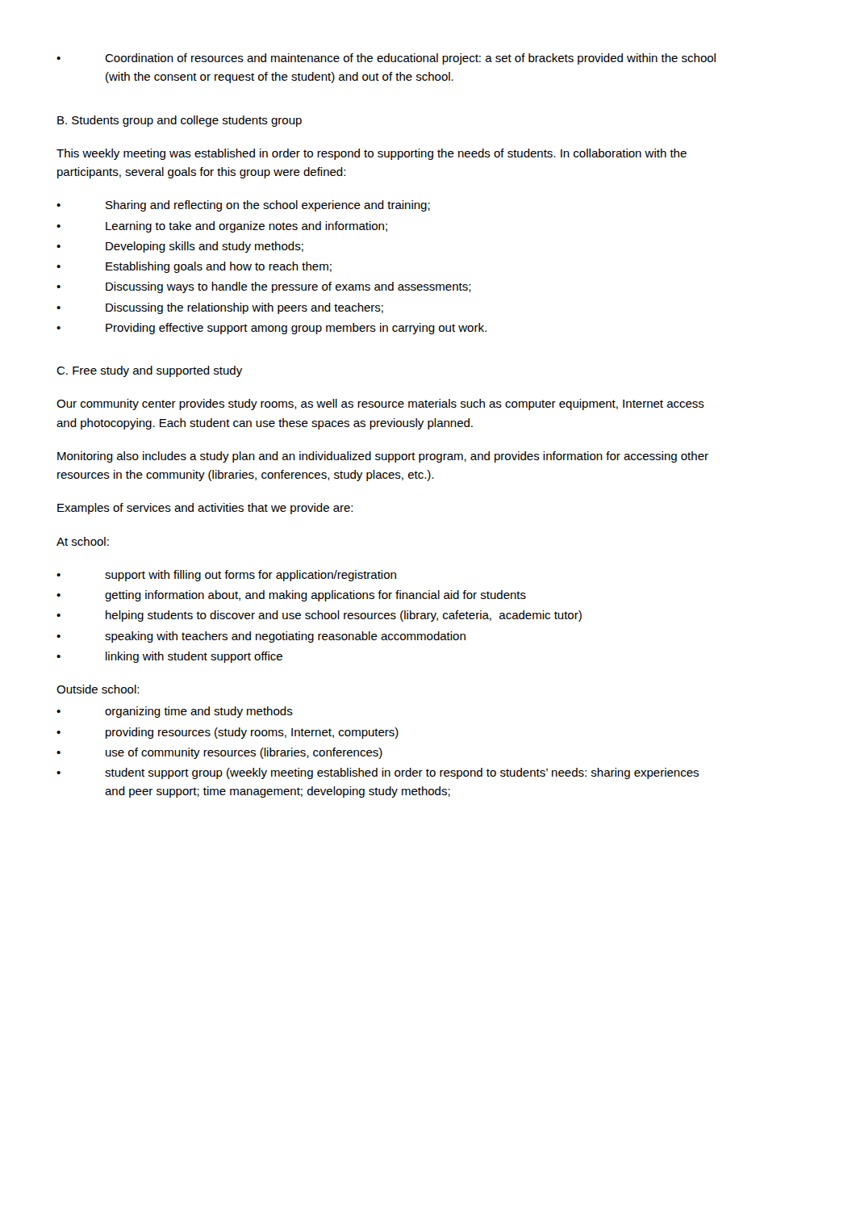Coordination of resources and maintenance of the educational project: a set of brackets provided within the school (with the consent or request of the student) and out of the school.
B. Students group and college students group
This weekly meeting was established in order to respond to supporting the needs of students. In collaboration with the participants, several goals for this group were defined:
Sharing and reflecting on the school experience and training;
Learning to take and organize notes and information;
Developing skills and study methods;
Establishing goals and how to reach them;
Discussing ways to handle the pressure of exams and assessments;
Discussing the relationship with peers and teachers;
Providing effective support among group members in carrying out work.
C. Free study and supported study
Our community center provides study rooms, as well as resource materials such as computer equipment, Internet access and photocopying. Each student can use these spaces as previously planned.
Monitoring also includes a study plan and an individualized support program, and provides information for accessing other resources in the community (libraries, conferences, study places, etc.).
Examples of services and activities that we provide are:
At school:
support with filling out forms for application/registration
getting information about, and making applications for financial aid for students
helping students to discover and use school resources (library, cafeteria, academic tutor)
speaking with teachers and negotiating reasonable accommodation
linking with student support office
Outside school:
organizing time and study methods
providing resources (study rooms, Internet, computers)
use of community resources (libraries, conferences)
student support group (weekly meeting established in order to respond to students’ needs: sharing experiences and peer support; time management; developing study methods;